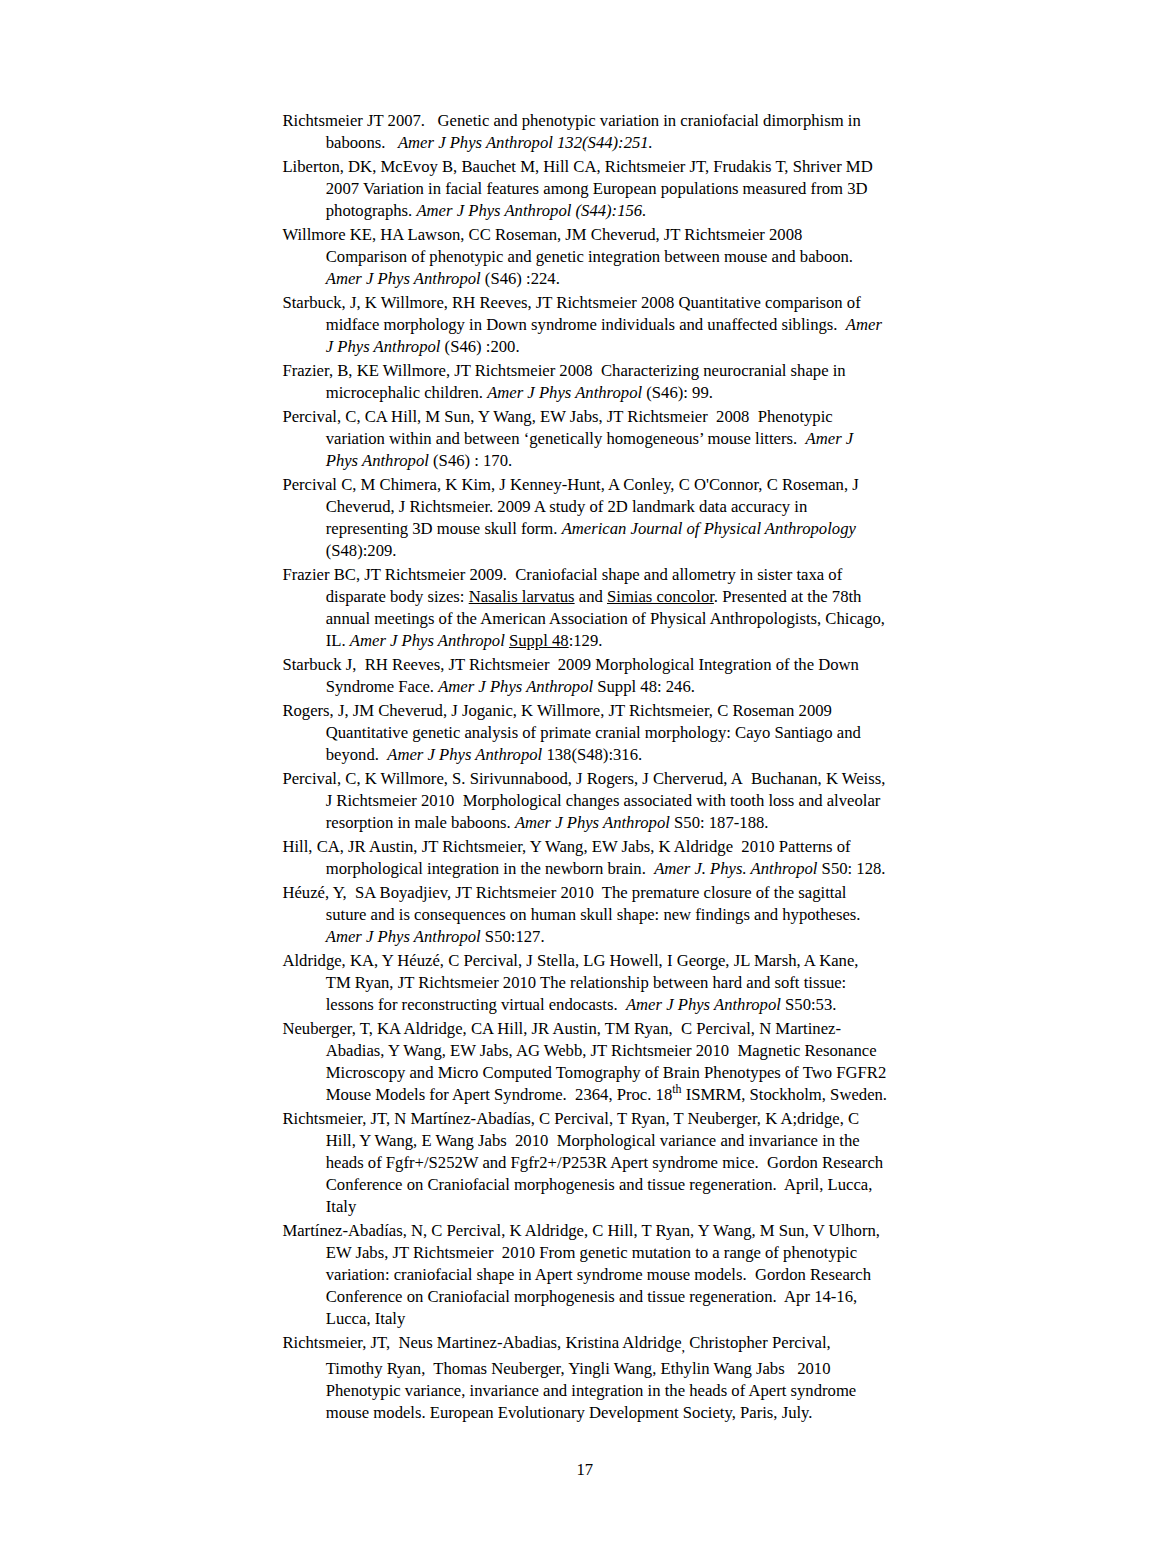Richtsmeier JT 2007. Genetic and phenotypic variation in craniofacial dimorphism in baboons. Amer J Phys Anthropol 132(S44):251.
Liberton, DK, McEvoy B, Bauchet M, Hill CA, Richtsmeier JT, Frudakis T, Shriver MD 2007 Variation in facial features among European populations measured from 3D photographs. Amer J Phys Anthropol (S44):156.
Willmore KE, HA Lawson, CC Roseman, JM Cheverud, JT Richtsmeier 2008 Comparison of phenotypic and genetic integration between mouse and baboon. Amer J Phys Anthropol (S46) :224.
Starbuck, J, K Willmore, RH Reeves, JT Richtsmeier 2008 Quantitative comparison of midface morphology in Down syndrome individuals and unaffected siblings. Amer J Phys Anthropol (S46) :200.
Frazier, B, KE Willmore, JT Richtsmeier 2008 Characterizing neurocranial shape in microcephalic children. Amer J Phys Anthropol (S46): 99.
Percival, C, CA Hill, M Sun, Y Wang, EW Jabs, JT Richtsmeier 2008 Phenotypic variation within and between ‘genetically homogeneous’ mouse litters. Amer J Phys Anthropol (S46) : 170.
Percival C, M Chimera, K Kim, J Kenney-Hunt, A Conley, C O'Connor, C Roseman, J Cheverud, J Richtsmeier. 2009 A study of 2D landmark data accuracy in representing 3D mouse skull form. American Journal of Physical Anthropology (S48):209.
Frazier BC, JT Richtsmeier 2009. Craniofacial shape and allometry in sister taxa of disparate body sizes: Nasalis larvatus and Simias concolor. Presented at the 78th annual meetings of the American Association of Physical Anthropologists, Chicago, IL. Amer J Phys Anthropol Suppl 48:129.
Starbuck J, RH Reeves, JT Richtsmeier 2009 Morphological Integration of the Down Syndrome Face. Amer J Phys Anthropol Suppl 48: 246.
Rogers, J, JM Cheverud, J Joganic, K Willmore, JT Richtsmeier, C Roseman 2009 Quantitative genetic analysis of primate cranial morphology: Cayo Santiago and beyond. Amer J Phys Anthropol 138(S48):316.
Percival, C, K Willmore, S. Sirivunnabood, J Rogers, J Cherverud, A Buchanan, K Weiss, J Richtsmeier 2010 Morphological changes associated with tooth loss and alveolar resorption in male baboons. Amer J Phys Anthropol S50: 187-188.
Hill, CA, JR Austin, JT Richtsmeier, Y Wang, EW Jabs, K Aldridge 2010 Patterns of morphological integration in the newborn brain. Amer J. Phys. Anthropol S50: 128.
Héuzé, Y, SA Boyadjiev, JT Richtsmeier 2010 The premature closure of the sagittal suture and is consequences on human skull shape: new findings and hypotheses. Amer J Phys Anthropol S50:127.
Aldridge, KA, Y Héuzé, C Percival, J Stella, LG Howell, I George, JL Marsh, A Kane, TM Ryan, JT Richtsmeier 2010 The relationship between hard and soft tissue: lessons for reconstructing virtual endocasts. Amer J Phys Anthropol S50:53.
Neuberger, T, KA Aldridge, CA Hill, JR Austin, TM Ryan, C Percival, N Martinez-Abadias, Y Wang, EW Jabs, AG Webb, JT Richtsmeier 2010 Magnetic Resonance Microscopy and Micro Computed Tomography of Brain Phenotypes of Two FGFR2 Mouse Models for Apert Syndrome. 2364, Proc. 18th ISMRM, Stockholm, Sweden.
Richtsmeier, JT, N Martínez-Abadías, C Percival, T Ryan, T Neuberger, K A;dridge, C Hill, Y Wang, E Wang Jabs 2010 Morphological variance and invariance in the heads of Fgfr+/S252W and Fgfr2+/P253R Apert syndrome mice. Gordon Research Conference on Craniofacial morphogenesis and tissue regeneration. April, Lucca, Italy
Martínez-Abadías, N, C Percival, K Aldridge, C Hill, T Ryan, Y Wang, M Sun, V Ulhorn, EW Jabs, JT Richtsmeier 2010 From genetic mutation to a range of phenotypic variation: craniofacial shape in Apert syndrome mouse models. Gordon Research Conference on Craniofacial morphogenesis and tissue regeneration. Apr 14-16, Lucca, Italy
Richtsmeier, JT, Neus Martinez-Abadias, Kristina Aldridge, Christopher Percival, Timothy Ryan, Thomas Neuberger, Yingli Wang, Ethylin Wang Jabs 2010 Phenotypic variance, invariance and integration in the heads of Apert syndrome mouse models. European Evolutionary Development Society, Paris, July.
17